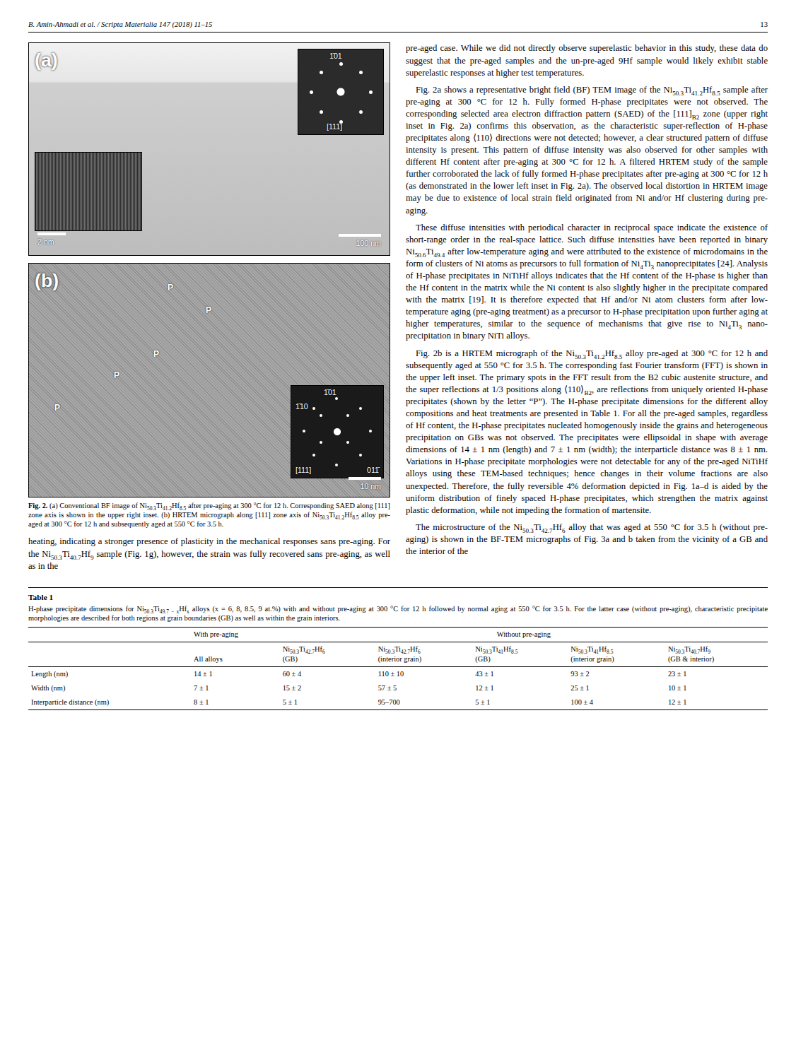B. Amin-Ahmadi et al. / Scripta Materialia 147 (2018) 11–15 13
(a)
1̄01 [111]
2 nm
100 nm
(b) P P P P P
1̄01 1̄10 [111] 011̄
10 nm
Fig. 2. (a) Conventional BF image of Ni50.3Ti41.2Hf8.5 after pre-aging at 300 °C for 12 h. Corresponding SAED along [111] zone axis is shown in the upper right inset. (b) HRTEM micrograph along [111] zone axis of Ni50.3Ti41.2Hf8.5 alloy pre-aged at 300 °C for 12 h and subsequently aged at 550 °C for 3.5 h.
heating, indicating a stronger presence of plasticity in the mechanical responses sans pre-aging. For the Ni50.3Ti40.7Hf9 sample (Fig. 1g), however, the strain was fully recovered sans pre-aging, as well as in the
pre-aged case. While we did not directly observe superelastic behavior in this study, these data do suggest that the pre-aged samples and the un-pre-aged 9Hf sample would likely exhibit stable superelastic responses at higher test temperatures.
Fig. 2a shows a representative bright field (BF) TEM image of the Ni50.3Ti41.2Hf8.5 sample after pre-aging at 300 °C for 12 h. Fully formed H-phase precipitates were not observed. The corresponding selected area electron diffraction pattern (SAED) of the [111]B2 zone (upper right inset in Fig. 2a) confirms this observation, as the characteristic super-reflection of H-phase precipitates along ⟨110⟩ directions were not detected; however, a clear structured pattern of diffuse intensity is present. This pattern of diffuse intensity was also observed for other samples with different Hf content after pre-aging at 300 °C for 12 h. A filtered HRTEM study of the sample further corroborated the lack of fully formed H-phase precipitates after pre-aging at 300 °C for 12 h (as demonstrated in the lower left inset in Fig. 2a). The observed local distortion in HRTEM image may be due to existence of local strain field originated from Ni and/or Hf clustering during pre-aging.
These diffuse intensities with periodical character in reciprocal space indicate the existence of short-range order in the real-space lattice. Such diffuse intensities have been reported in binary Ni50.6Ti49.4 after low-temperature aging and were attributed to the existence of microdomains in the form of clusters of Ni atoms as precursors to full formation of Ni4Ti3 nanoprecipitates [24]. Analysis of H-phase precipitates in NiTiHf alloys indicates that the Hf content of the H-phase is higher than the Hf content in the matrix while the Ni content is also slightly higher in the precipitate compared with the matrix [19]. It is therefore expected that Hf and/or Ni atom clusters form after low-temperature aging (pre-aging treatment) as a precursor to H-phase precipitation upon further aging at higher temperatures, similar to the sequence of mechanisms that give rise to Ni4Ti3 nano-precipitation in binary NiTi alloys.
Fig. 2b is a HRTEM micrograph of the Ni50.3Ti41.2Hf8.5 alloy pre-aged at 300 °C for 12 h and subsequently aged at 550 °C for 3.5 h. The corresponding fast Fourier transform (FFT) is shown in the upper left inset. The primary spots in the FFT result from the B2 cubic austenite structure, and the super reflections at 1/3 positions along ⟨110⟩B2, are reflections from uniquely oriented H-phase precipitates (shown by the letter “P”). The H-phase precipitate dimensions for the different alloy compositions and heat treatments are presented in Table 1. For all the pre-aged samples, regardless of Hf content, the H-phase precipitates nucleated homogenously inside the grains and heterogeneous precipitation on GBs was not observed. The precipitates were ellipsoidal in shape with average dimensions of 14 ± 1 nm (length) and 7 ± 1 nm (width); the interparticle distance was 8 ± 1 nm. Variations in H-phase precipitate morphologies were not detectable for any of the pre-aged NiTiHf alloys using these TEM-based techniques; hence changes in their volume fractions are also unexpected. Therefore, the fully reversible 4% deformation depicted in Fig. 1a–d is aided by the uniform distribution of finely spaced H-phase precipitates, which strengthen the matrix against plastic deformation, while not impeding the formation of martensite.
The microstructure of the Ni50.3Ti42.7Hf6 alloy that was aged at 550 °C for 3.5 h (without pre-aging) is shown in the BF-TEM micrographs of Fig. 3a and b taken from the vicinity of a GB and the interior of the
Table 1
H-phase precipitate dimensions for Ni50.3Ti49.7 − xHfx alloys (x = 6, 8, 8.5, 9 at.%) with and without pre-aging at 300 °C for 12 h followed by normal aging at 550 °C for 3.5 h. For the latter case (without pre-aging), characteristic precipitate morphologies are described for both regions at grain boundaries (GB) as well as within the grain interiors.
| | With pre-aging | Without pre-aging |
| --- | --- | --- |
| | All alloys | Ni 50.3 Ti 42.7 Hf 6 (GB) | Ni 50.3 Ti 42.7 Hf 6 (interior grain) | Ni 50.3 Ti 41 Hf 8.5 (GB) | Ni 50.3 Ti 41 Hf 8.5 (interior grain) | Ni 50.3 Ti 40.7 Hf 9 (GB & interior) |
| Length (nm) | 14 ± 1 | 60 ± 4 | 110 ± 10 | 43 ± 1 | 93 ± 2 | 23 ± 1 |
| Width (nm) | 7 ± 1 | 15 ± 2 | 57 ± 5 | 12 ± 1 | 25 ± 1 | 10 ± 1 |
| Interparticle distance (nm) | 8 ± 1 | 5 ± 1 | 95–700 | 5 ± 1 | 100 ± 4 | 12 ± 1 |